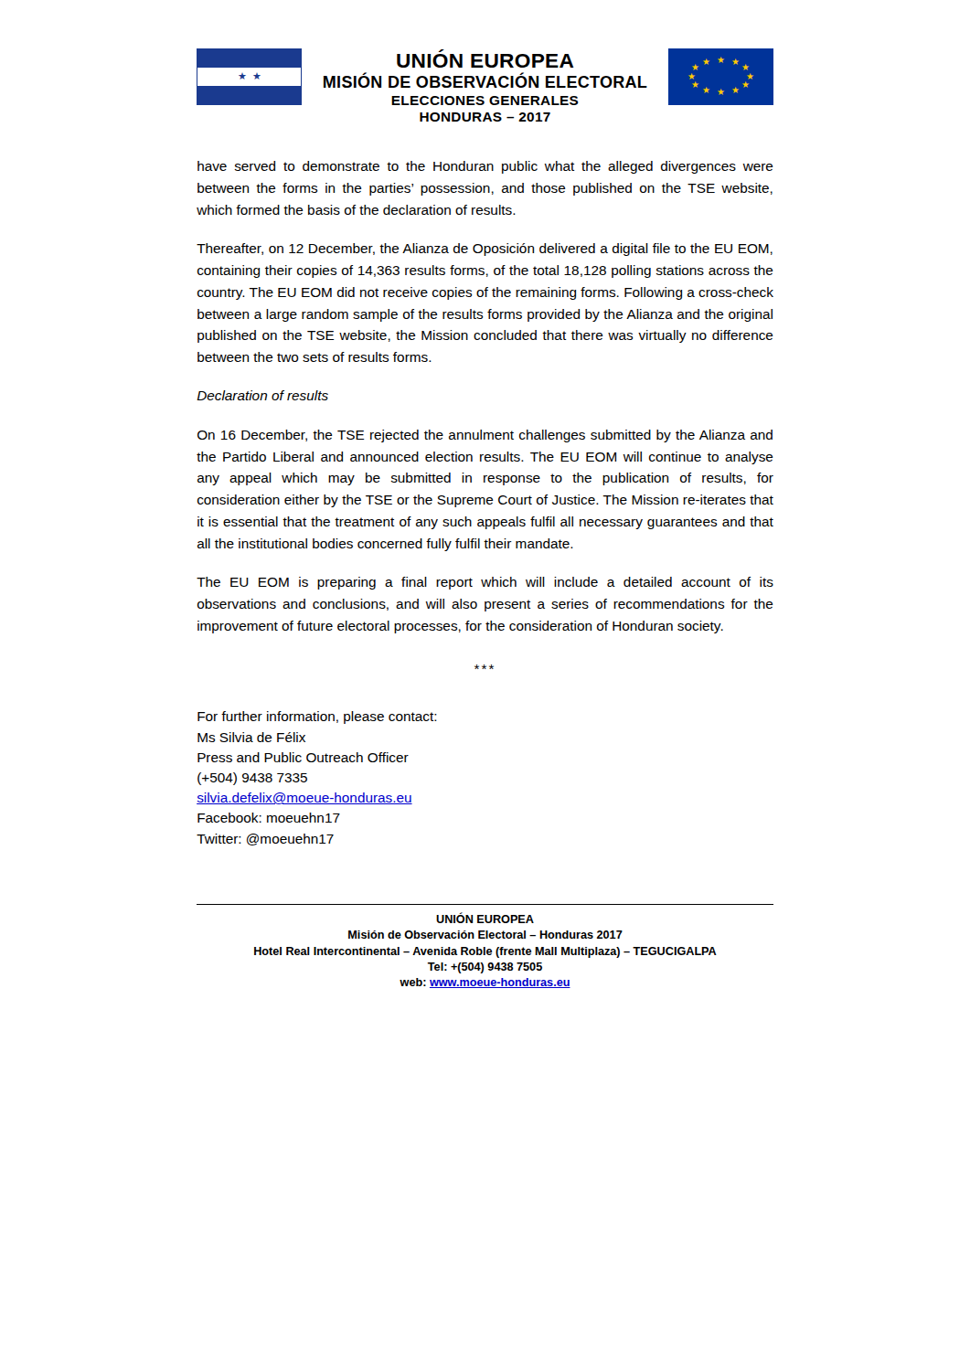★★
UNIÓN EUROPEA
MISIÓN DE OBSERVACIÓN ELECTORAL
ELECCIONES GENERALES
HONDURAS – 2017
★ ★ ★ ★ ★ ★ ★ ★ ★ ★ ★ ★
have served to demonstrate to the Honduran public what the alleged divergences were between the forms in the parties’ possession, and those published on the TSE website, which formed the basis of the declaration of results.
Thereafter, on 12 December, the Alianza de Oposición delivered a digital file to the EU EOM, containing their copies of 14,363 results forms, of the total 18,128 polling stations across the country. The EU EOM did not receive copies of the remaining forms. Following a cross-check between a large random sample of the results forms provided by the Alianza and the original published on the TSE website, the Mission concluded that there was virtually no difference between the two sets of results forms.
Declaration of results
On 16 December, the TSE rejected the annulment challenges submitted by the Alianza and the Partido Liberal and announced election results. The EU EOM will continue to analyse any appeal which may be submitted in response to the publication of results, for consideration either by the TSE or the Supreme Court of Justice. The Mission re-iterates that it is essential that the treatment of any such appeals fulfil all necessary guarantees and that all the institutional bodies concerned fully fulfil their mandate.
The EU EOM is preparing a final report which will include a detailed account of its observations and conclusions, and will also present a series of recommendations for the improvement of future electoral processes, for the consideration of Honduran society.
***
For further information, please contact:
Ms Silvia de Félix
Press and Public Outreach Officer
(+504) 9438 7335
silvia.defelix@moeue-honduras.eu
Facebook: moeuehn17
Twitter: @moeuehn17
UNIÓN EUROPEA
Misión de Observación Electoral – Honduras 2017
Hotel Real Intercontinental – Avenida Roble (frente Mall Multiplaza) – TEGUCIGALPA
Tel: +(504) 9438 7505
web: www.moeue-honduras.eu